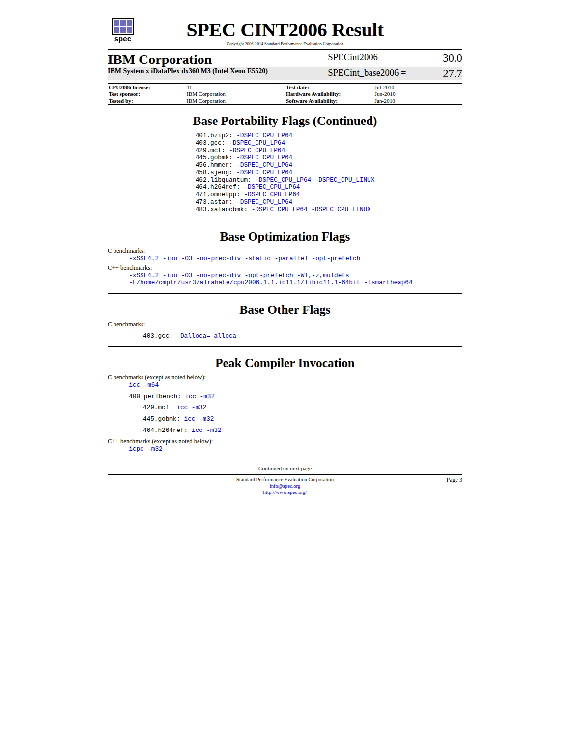spec
SPEC CINT2006 Result
Copyright 2006-2014 Standard Performance Evaluation Corporation
| IBM Corporation | SPECint2006 = | 30.0 |
| IBM System x iDataPlex dx360 M3 (Intel Xeon E5520) | SPECint_base2006 = | 27.7 |
| CPU2006 license: | 11 | Test date: | Jul-2010 |
| Test sponsor: | IBM Corporation | Hardware Availability: | Jun-2010 |
| Tested by: | IBM Corporation | Software Availability: | Jan-2010 |
Base Portability Flags (Continued)
401.bzip2: -DSPEC_CPU_LP64
403.gcc: -DSPEC_CPU_LP64
429.mcf: -DSPEC_CPU_LP64
445.gobmk: -DSPEC_CPU_LP64
456.hmmer: -DSPEC_CPU_LP64
458.sjeng: -DSPEC_CPU_LP64
462.libquantum: -DSPEC_CPU_LP64 -DSPEC_CPU_LINUX
464.h264ref: -DSPEC_CPU_LP64
471.omnetpp: -DSPEC_CPU_LP64
473.astar: -DSPEC_CPU_LP64
483.xalancbmk: -DSPEC_CPU_LP64 -DSPEC_CPU_LINUX
Base Optimization Flags
C benchmarks:
-xSSE4.2 -ipo -O3 -no-prec-div -static -parallel -opt-prefetch
C++ benchmarks:
-xSSE4.2 -ipo -O3 -no-prec-div -opt-prefetch -Wl,-z,muldefs
-L/home/cmplr/usr3/alrahate/cpu2006.1.1.ic11.1/libic11.1-64bit -lsmartheap64
Base Other Flags
C benchmarks:
403.gcc: -Dalloca=_alloca
Peak Compiler Invocation
C benchmarks (except as noted below):
icc -m64
400.perlbench: icc -m32
429.mcf: icc -m32
445.gobmk: icc -m32
464.h264ref: icc -m32
C++ benchmarks (except as noted below):
icpc -m32
Continued on next page
Standard Performance Evaluation Corporation
info@spec.org
http://www.spec.org/
Page 3